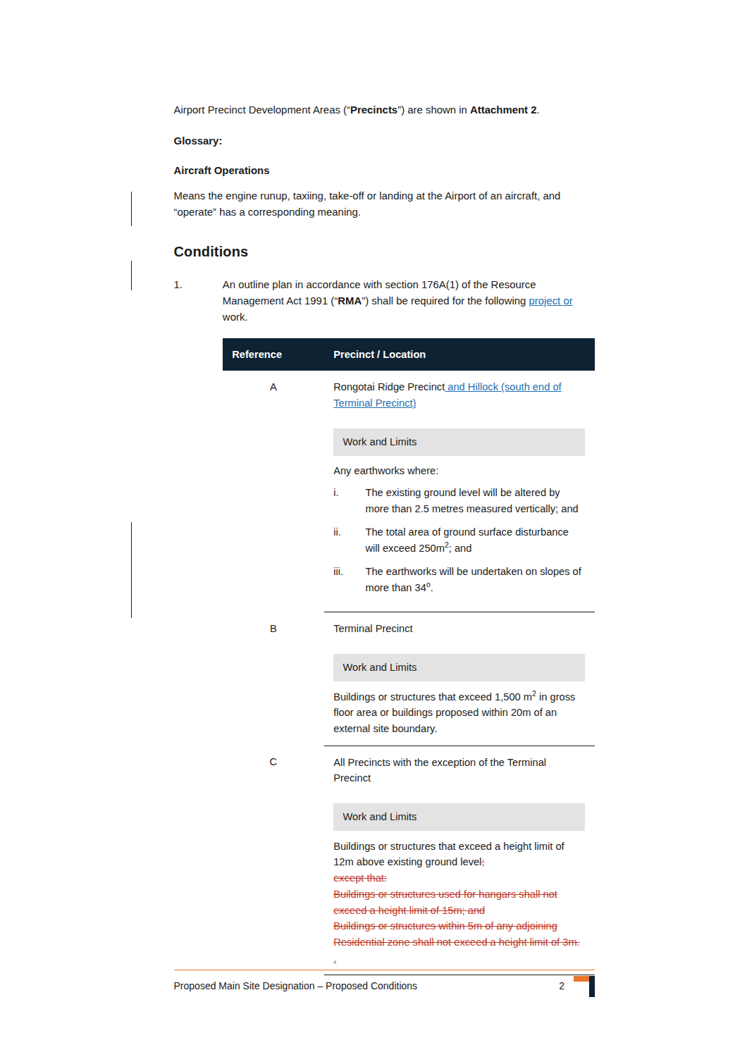Airport Precinct Development Areas (“Precincts”) are shown in Attachment 2.
Glossary:
Aircraft Operations
Means the engine runup, taxiing, take-off or landing at the Airport of an aircraft, and “operate” has a corresponding meaning.
Conditions
1.
An outline plan in accordance with section 176A(1) of the Resource Management Act 1991 (“RMA”) shall be required for the following project or work.
| Reference | Precinct / Location |
| --- | --- |
| A | Rongotai Ridge Precinct and Hillock (south end of Terminal Precinct) |
| Work and Limits Any earthworks where: i. The existing ground level will be altered by more than 2.5 metres measured vertically; and ii. The total area of ground surface disturbance will exceed 250m 2 ; and iii. The earthworks will be undertaken on slopes of more than 34 o . |
| B | Terminal Precinct |
| Work and Limits Buildings or structures that exceed 1,500 m 2 in gross floor area or buildings proposed within 20m of an external site boundary. |
| C | All Precincts with the exception of the Terminal Precinct |
| Work and Limits Buildings or structures that exceed a height limit of 12m above existing ground level ; except that: Buildings or structures used for hangars shall not exceed a height limit of 15m; and Buildings or structures within 5m of any adjoining Residential zone shall not exceed a height limit of 3m. . |
Proposed Main Site Designation – Proposed Conditions
2